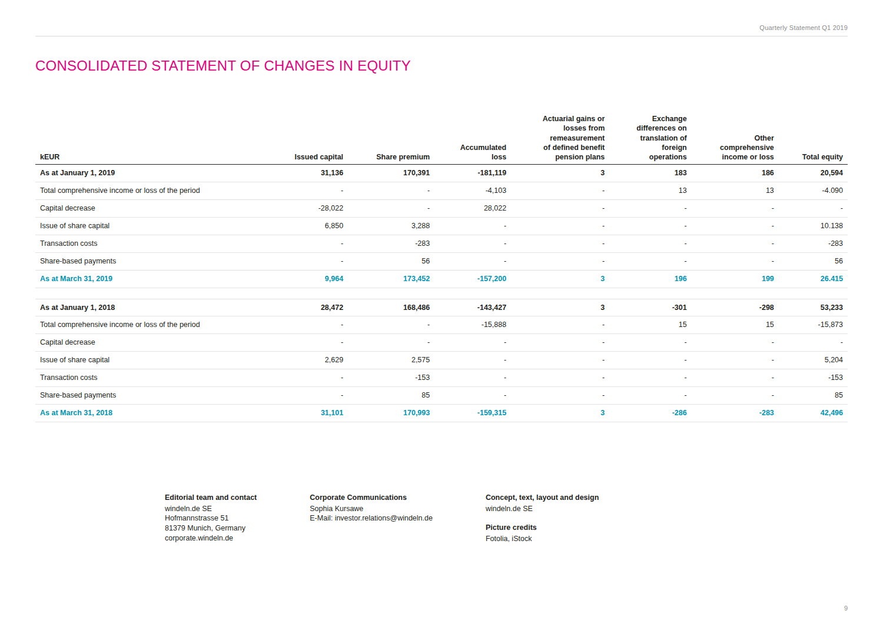Quarterly Statement Q1 2019
Consolidated statement of changes in equity
| kEUR | Issued capital | Share premium | Accumulated loss | Actuarial gains or losses from remeasurement of defined benefit pension plans | Exchange differences on translation of foreign operations | Other comprehensive income or loss | Total equity |
| --- | --- | --- | --- | --- | --- | --- | --- |
| As at January 1, 2019 | 31,136 | 170,391 | -181,119 | 3 | 183 | 186 | 20,594 |
| Total comprehensive income or loss of the period | - | - | -4,103 | - | 13 | 13 | -4.090 |
| Capital decrease | -28,022 | - | 28,022 | - | - | - | - |
| Issue of share capital | 6,850 | 3,288 | - | - | - | - | 10.138 |
| Transaction costs | - | -283 | - | - | - | - | -283 |
| Share-based payments | - | 56 | - | - | - | - | 56 |
| As at March 31, 2019 | 9,964 | 173,452 | -157,200 | 3 | 196 | 199 | 26.415 |
| As at January 1, 2018 | 28,472 | 168,486 | -143,427 | 3 | -301 | -298 | 53,233 |
| Total comprehensive income or loss of the period | - | - | -15,888 | - | 15 | 15 | -15,873 |
| Capital decrease | - | - | - | - | - | - | - |
| Issue of share capital | 2,629 | 2,575 | - | - | - | - | 5,204 |
| Transaction costs | - | -153 | - | - | - | - | -153 |
| Share-based payments | - | 85 | - | - | - | - | 85 |
| As at March 31, 2018 | 31,101 | 170,993 | -159,315 | 3 | -286 | -283 | 42,496 |
Editorial team and contact
windeln.de SE
Hofmannstrasse 51
81379 Munich, Germany
corporate.windeln.de
Corporate Communications
Sophia Kursawe
E-Mail: investor.relations@windeln.de
Concept, text, layout and design
windeln.de SE
Picture credits
Fotolia, iStock
9